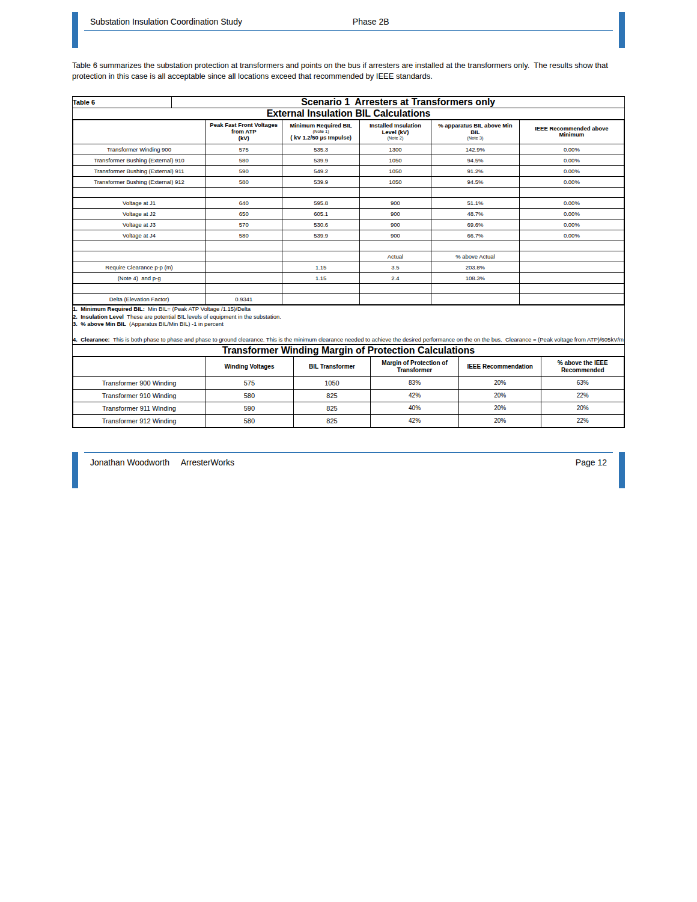Substation Insulation Coordination Study Phase 2B
Table 6 summarizes the substation protection at transformers and points on the bus if arresters are installed at the transformers only. The results show that protection in this case is all acceptable since all locations exceed that recommended by IEEE standards.
| Table 6 | Scenario 1 Arresters at Transformers only |
| External Insulation BIL Calculations |
| / / Peak Fast Front Voltages from ATP (kV) / Minimum Required BIL (Note 1) ( kV 1.2/50 µs Impulse) / Installed Insulation Level (kV) (Note 2) / % apparatus BIL above Min BIL (Note 3) / IEEE Recommended above Minimum / / --- / --- / --- / --- / --- / --- / / Transformer Winding 900 / 575 / 535.3 / 1300 / 142.9% / 0.00% / / Transformer Bushing (External) 910 / 580 / 539.9 / 1050 / 94.5% / 0.00% / / Transformer Bushing (External) 911 / 590 / 549.2 / 1050 / 91.2% / 0.00% / / Transformer Bushing (External) 912 / 580 / 539.9 / 1050 / 94.5% / 0.00% / / Voltage at J1 / 640 / 595.8 / 900 / 51.1% / 0.00% / / Voltage at J2 / 650 / 605.1 / 900 / 48.7% / 0.00% / / Voltage at J3 / 570 / 530.6 / 900 / 69.6% / 0.00% / / Voltage at J4 / 580 / 539.9 / 900 / 66.7% / 0.00% / / / / / Actual / % above Actual / / / Require Clearance p-p (m) / / 1.15 / 3.5 / 203.8% / / / (Note 4) and p-g / / 1.15 / 2.4 / 108.3% / / / Delta (Elevation Factor) / 0.9341 / / / / / |
| 1. Minimum Required BIL: Min BIL= (Peak ATP Voltage /1.15)/Delta 2. Insulation Level These are potential BIL levels of equipment in the substation. 3. % above Min BIL (Apparatus BIL/Min BIL) -1 in percent 4. Clearance: This is both phase to phase and phase to ground clearance. This is the minimum clearance needed to achieve the desired performance on the on the bus. Clearance = (Peak voltage from ATP)/605kV/m |
| Transformer Winding Margin of Protection Calculations |
| / / Winding Voltages / BIL Transformer / Margin of Protection of Transformer / IEEE Recommendation / % above the IEEE Recommended / / --- / --- / --- / --- / --- / --- / / Transformer 900 Winding / 575 / 1050 / 83% / 20% / 63% / / Transformer 910 Winding / 580 / 825 / 42% / 20% / 22% / / Transformer 911 Winding / 590 / 825 / 40% / 20% / 20% / / Transformer 912 Winding / 580 / 825 / 42% / 20% / 22% / |
Jonathan Woodworth ArresterWorks Page 12